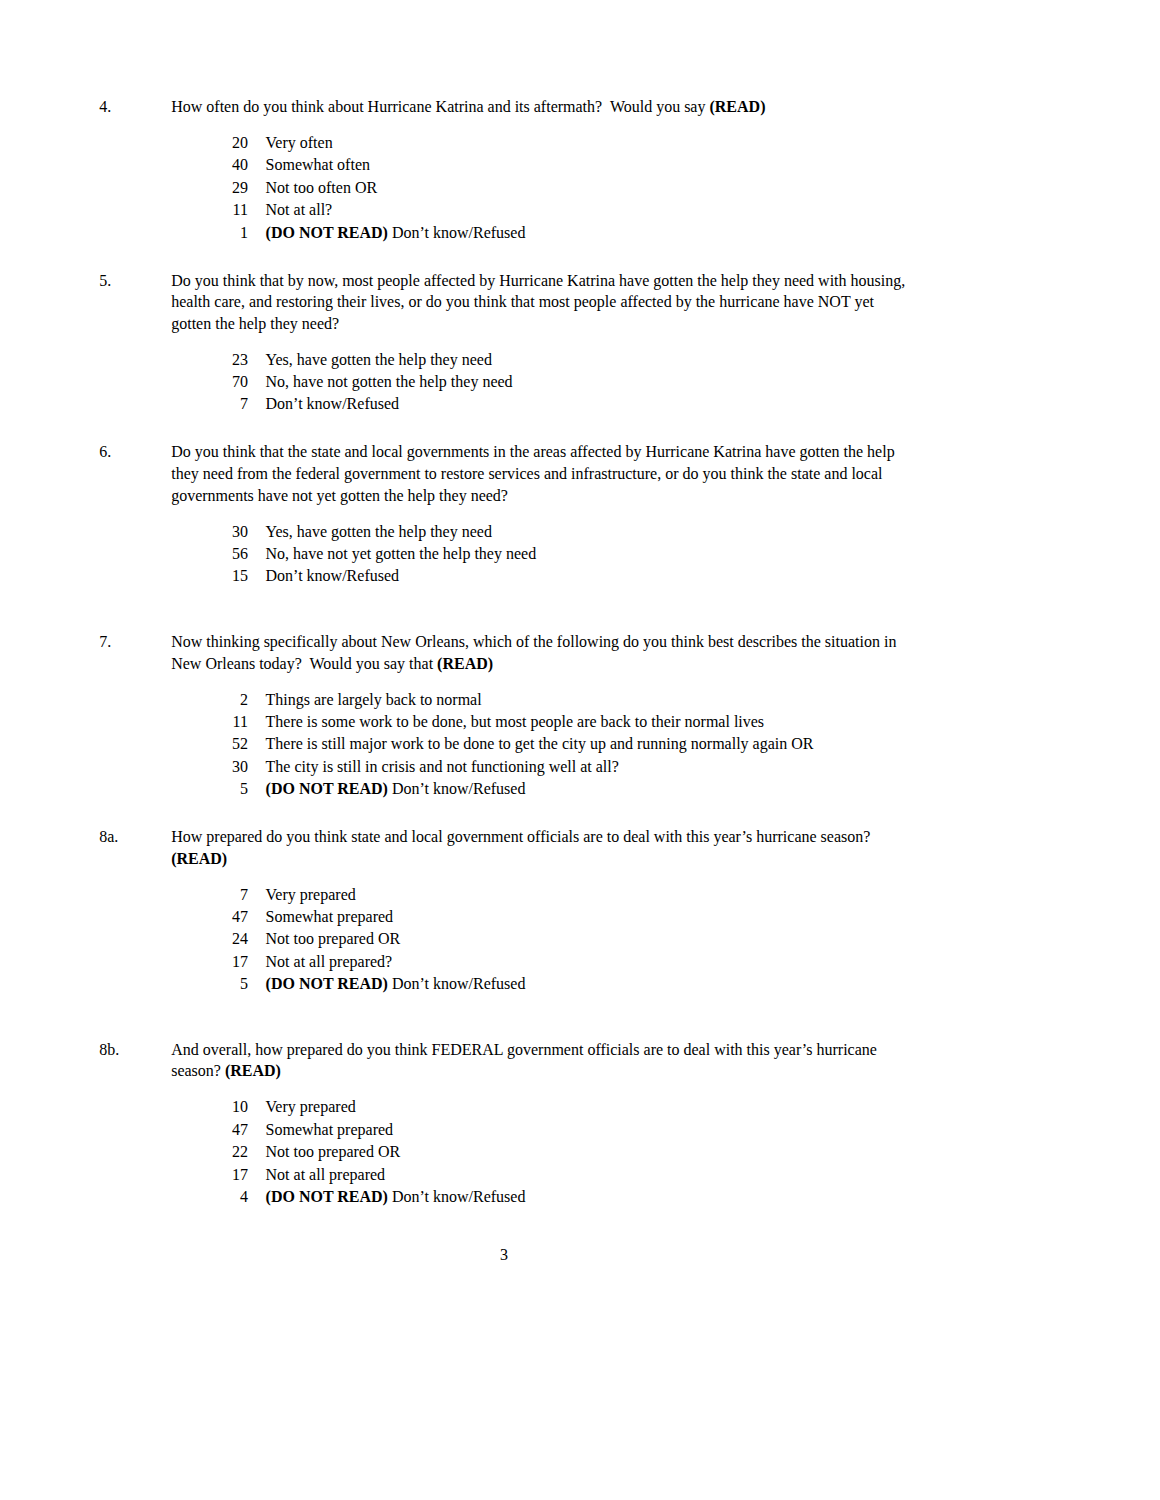4.
How often do you think about Hurricane Katrina and its aftermath? Would you say (READ)
20 Very often
40 Somewhat often
29 Not too often OR
11 Not at all?
1(DO NOT READ) Don’t know/Refused
5.
Do you think that by now, most people affected by Hurricane Katrina have gotten the help they need with housing, health care, and restoring their lives, or do you think that most people affected by the hurricane have NOT yet gotten the help they need?
23 Yes, have gotten the help they need
70 No, have not gotten the help they need
7 Don’t know/Refused
6.
Do you think that the state and local governments in the areas affected by Hurricane Katrina have gotten the help they need from the federal government to restore services and infrastructure, or do you think the state and local governments have not yet gotten the help they need?
30 Yes, have gotten the help they need
56 No, have not yet gotten the help they need
15 Don’t know/Refused
7.
Now thinking specifically about New Orleans, which of the following do you think best describes the situation in New Orleans today? Would you say that (READ)
2 Things are largely back to normal
11 There is some work to be done, but most people are back to their normal lives
52 There is still major work to be done to get the city up and running normally again OR
30 The city is still in crisis and not functioning well at all?
5(DO NOT READ) Don’t know/Refused
8a.
How prepared do you think state and local government officials are to deal with this year’s hurricane season? (READ)
7 Very prepared
47 Somewhat prepared
24 Not too prepared OR
17 Not at all prepared?
5(DO NOT READ) Don’t know/Refused
8b.
And overall, how prepared do you think FEDERAL government officials are to deal with this year’s hurricane season? (READ)
10 Very prepared
47 Somewhat prepared
22 Not too prepared OR
17 Not at all prepared
4(DO NOT READ) Don’t know/Refused
3